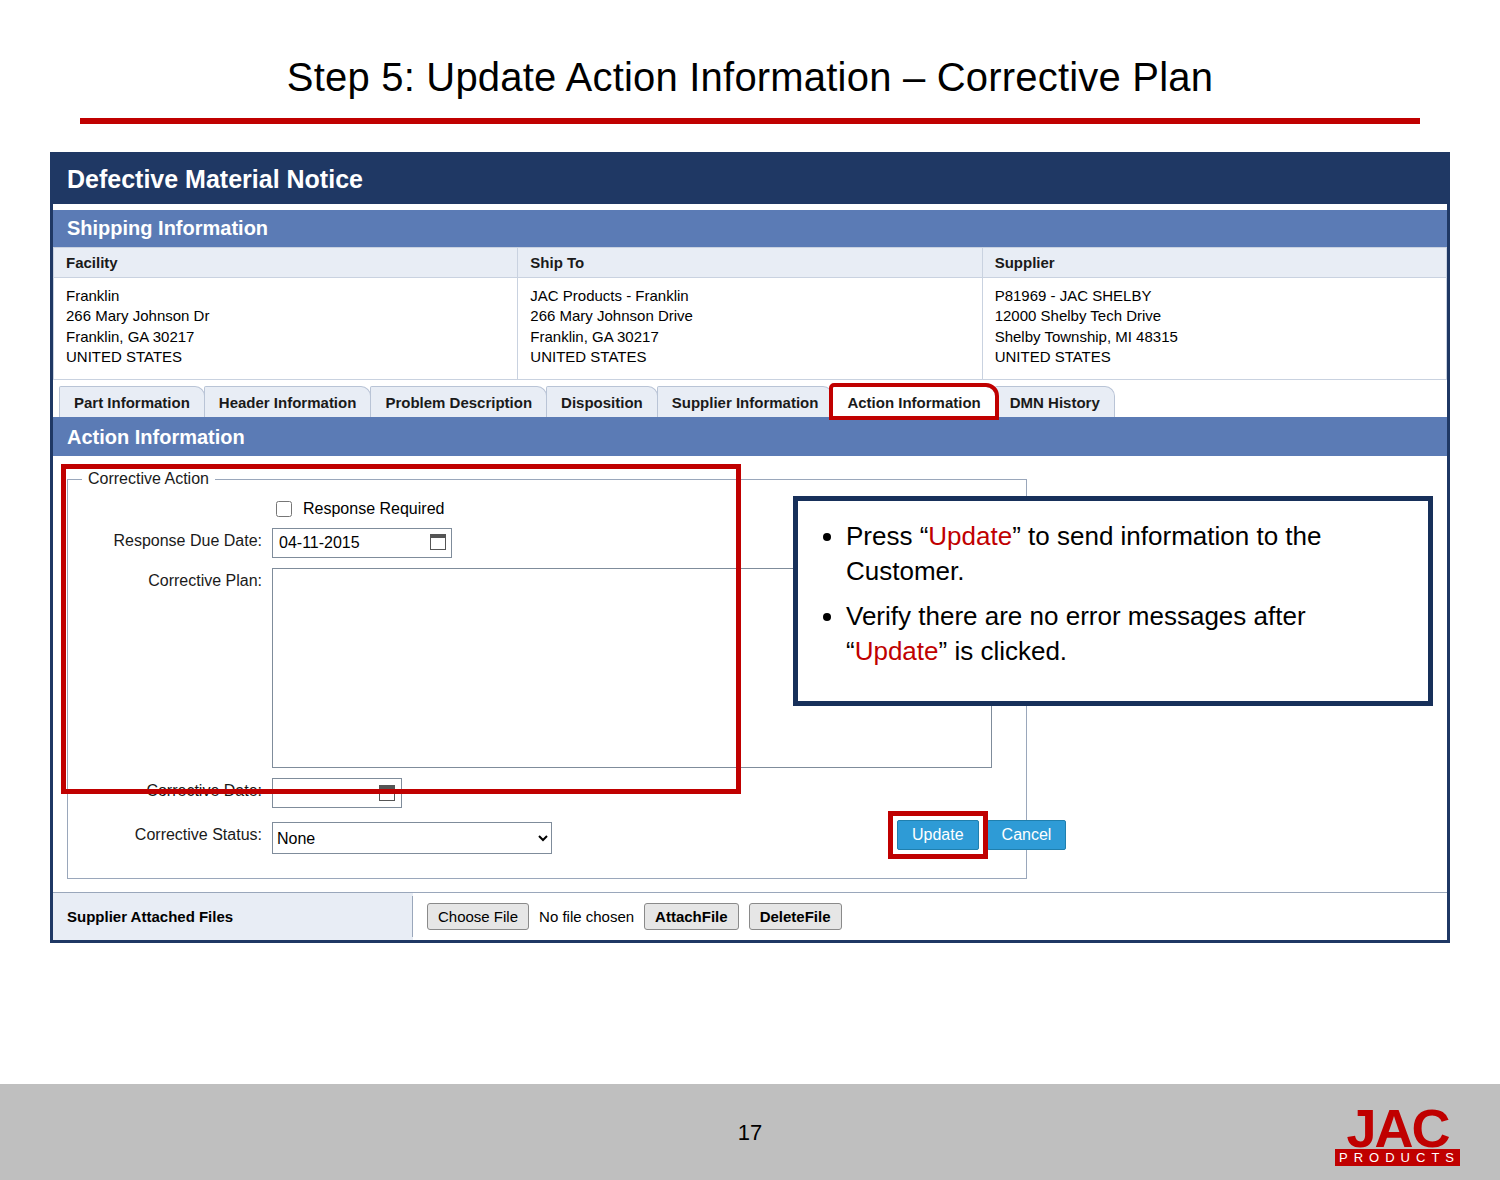Step 5: Update Action Information – Corrective Plan
Defective Material Notice
Shipping Information
| Facility | Ship To | Supplier |
| --- | --- | --- |
| Franklin 266 Mary Johnson Dr Franklin, GA 30217 UNITED STATES | JAC Products - Franklin 266 Mary Johnson Drive Franklin, GA 30217 UNITED STATES | P81969 - JAC SHELBY 12000 Shelby Tech Drive Shelby Township, MI 48315 UNITED STATES |
Part Information
Header Information
Problem Description
Disposition
Supplier Information
Action Information
DMN History
Action Information
Corrective Action
Response Required
Response Due Date:
Corrective Plan:
Corrective Date:
Corrective Status:
None
Press “Update” to send information to the Customer.
Verify there are no error messages after “Update” is clicked.
Update
Cancel
Supplier Attached Files
Choose File No file chosen AttachFile DeleteFile
17
JAC PRODUCTS